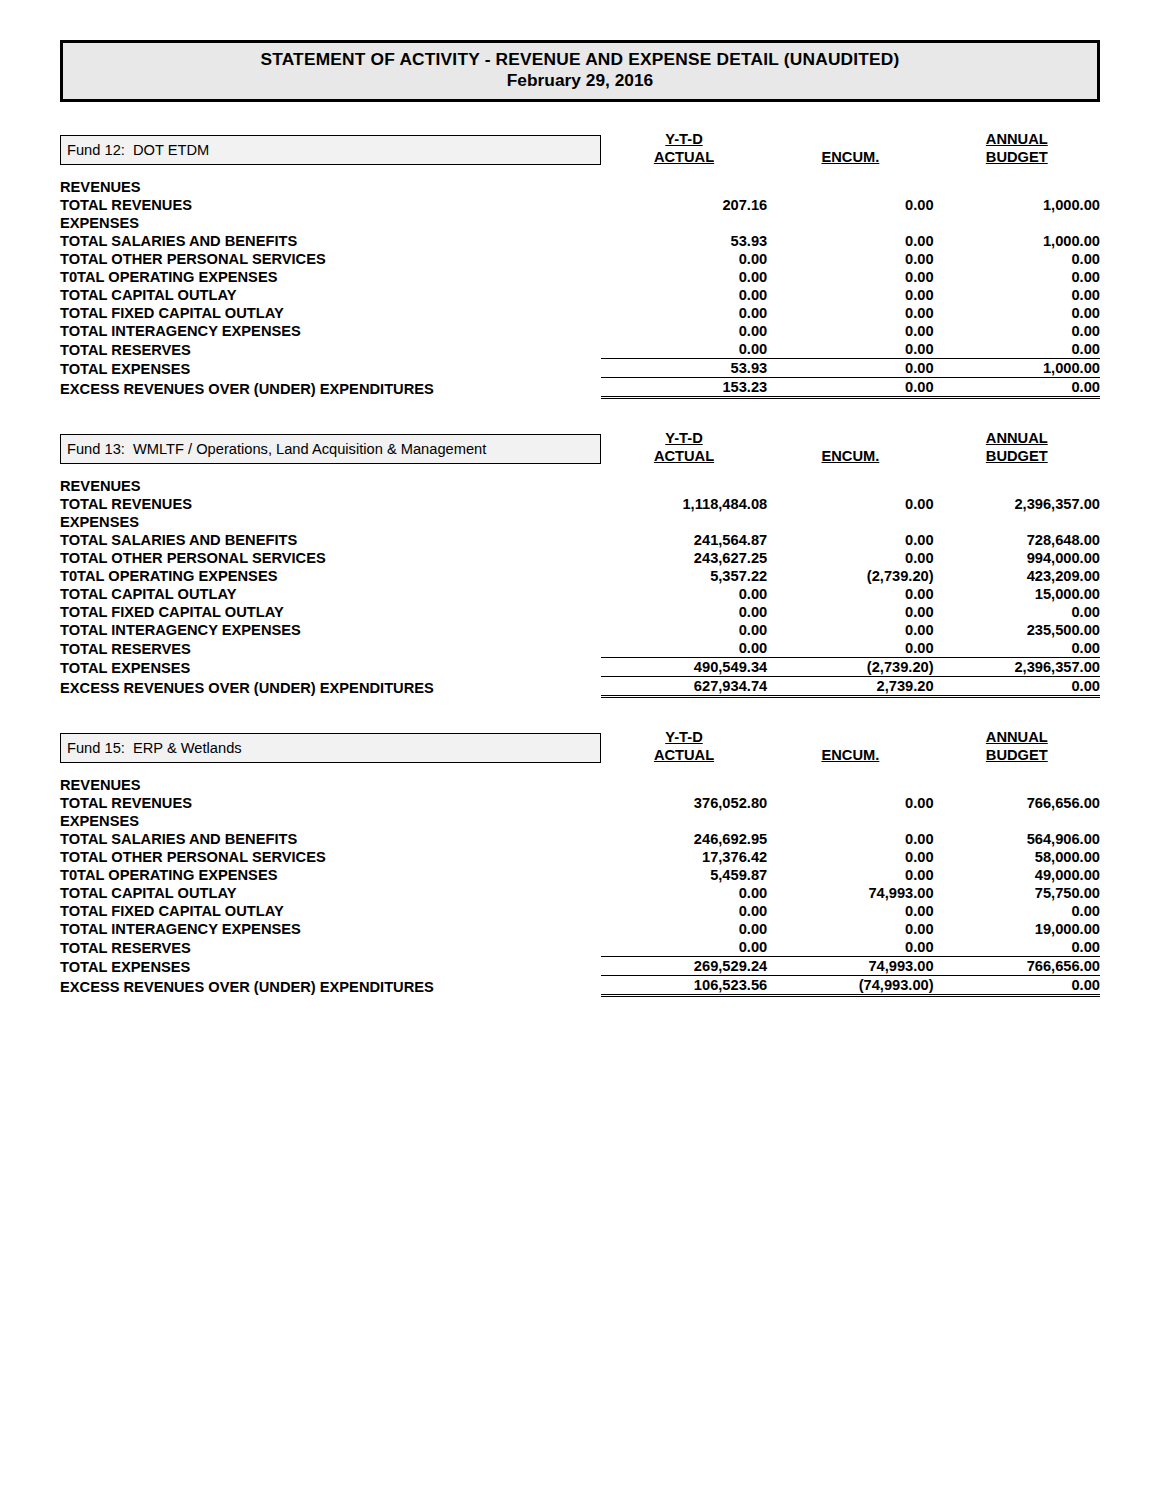STATEMENT OF ACTIVITY - REVENUE AND EXPENSE DETAIL (UNAUDITED)
February 29, 2016
| Fund 12: DOT ETDM | Y-T-D | | ANNUAL |
| ACTUAL | ENCUM. | BUDGET |
| REVENUES | | | |
| TOTAL REVENUES | 207.16 | 0.00 | 1,000.00 |
| EXPENSES | | | |
| TOTAL SALARIES AND BENEFITS | 53.93 | 0.00 | 1,000.00 |
| TOTAL OTHER PERSONAL SERVICES | 0.00 | 0.00 | 0.00 |
| T0TAL OPERATING EXPENSES | 0.00 | 0.00 | 0.00 |
| TOTAL CAPITAL OUTLAY | 0.00 | 0.00 | 0.00 |
| TOTAL FIXED CAPITAL OUTLAY | 0.00 | 0.00 | 0.00 |
| TOTAL INTERAGENCY EXPENSES | 0.00 | 0.00 | 0.00 |
| TOTAL RESERVES | 0.00 | 0.00 | 0.00 |
| TOTAL EXPENSES | 53.93 | 0.00 | 1,000.00 |
| EXCESS REVENUES OVER (UNDER) EXPENDITURES | 153.23 | 0.00 | 0.00 |
| Fund 13: WMLTF / Operations, Land Acquisition & Management | Y-T-D | | ANNUAL |
| ACTUAL | ENCUM. | BUDGET |
| REVENUES | | | |
| TOTAL REVENUES | 1,118,484.08 | 0.00 | 2,396,357.00 |
| EXPENSES | | | |
| TOTAL SALARIES AND BENEFITS | 241,564.87 | 0.00 | 728,648.00 |
| TOTAL OTHER PERSONAL SERVICES | 243,627.25 | 0.00 | 994,000.00 |
| T0TAL OPERATING EXPENSES | 5,357.22 | (2,739.20) | 423,209.00 |
| TOTAL CAPITAL OUTLAY | 0.00 | 0.00 | 15,000.00 |
| TOTAL FIXED CAPITAL OUTLAY | 0.00 | 0.00 | 0.00 |
| TOTAL INTERAGENCY EXPENSES | 0.00 | 0.00 | 235,500.00 |
| TOTAL RESERVES | 0.00 | 0.00 | 0.00 |
| TOTAL EXPENSES | 490,549.34 | (2,739.20) | 2,396,357.00 |
| EXCESS REVENUES OVER (UNDER) EXPENDITURES | 627,934.74 | 2,739.20 | 0.00 |
| Fund 15: ERP & Wetlands | Y-T-D | | ANNUAL |
| ACTUAL | ENCUM. | BUDGET |
| REVENUES | | | |
| TOTAL REVENUES | 376,052.80 | 0.00 | 766,656.00 |
| EXPENSES | | | |
| TOTAL SALARIES AND BENEFITS | 246,692.95 | 0.00 | 564,906.00 |
| TOTAL OTHER PERSONAL SERVICES | 17,376.42 | 0.00 | 58,000.00 |
| T0TAL OPERATING EXPENSES | 5,459.87 | 0.00 | 49,000.00 |
| TOTAL CAPITAL OUTLAY | 0.00 | 74,993.00 | 75,750.00 |
| TOTAL FIXED CAPITAL OUTLAY | 0.00 | 0.00 | 0.00 |
| TOTAL INTERAGENCY EXPENSES | 0.00 | 0.00 | 19,000.00 |
| TOTAL RESERVES | 0.00 | 0.00 | 0.00 |
| TOTAL EXPENSES | 269,529.24 | 74,993.00 | 766,656.00 |
| EXCESS REVENUES OVER (UNDER) EXPENDITURES | 106,523.56 | (74,993.00) | 0.00 |